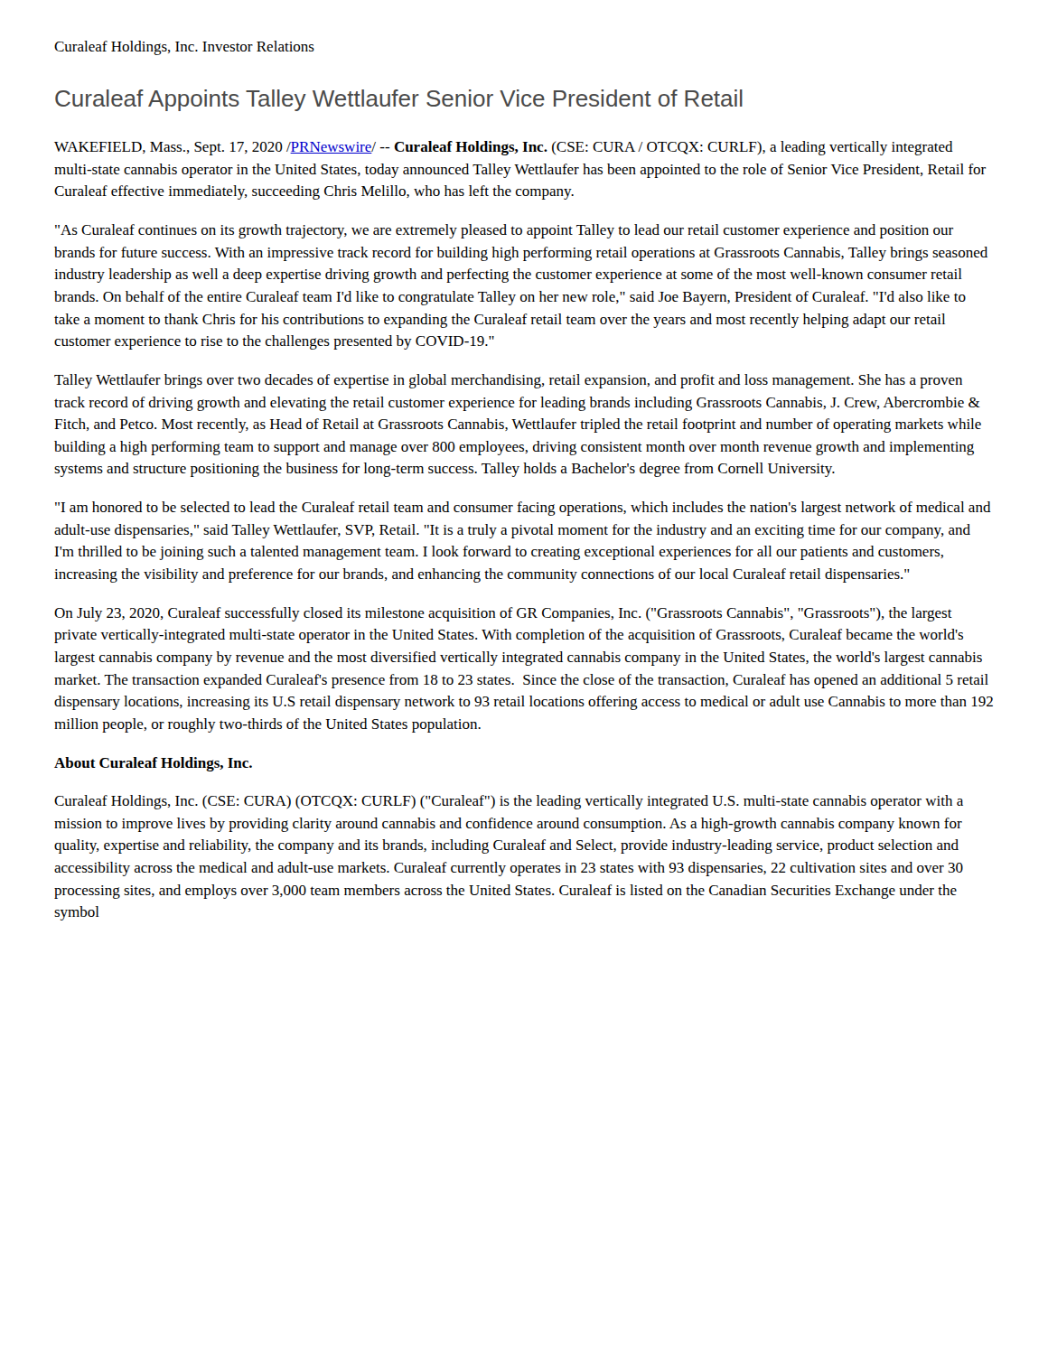Curaleaf Holdings, Inc. Investor Relations
Curaleaf Appoints Talley Wettlaufer Senior Vice President of Retail
WAKEFIELD, Mass., Sept. 17, 2020 /PRNewswire/ -- Curaleaf Holdings, Inc. (CSE: CURA / OTCQX: CURLF), a leading vertically integrated multi-state cannabis operator in the United States, today announced Talley Wettlaufer has been appointed to the role of Senior Vice President, Retail for Curaleaf effective immediately, succeeding Chris Melillo, who has left the company.
"As Curaleaf continues on its growth trajectory, we are extremely pleased to appoint Talley to lead our retail customer experience and position our brands for future success. With an impressive track record for building high performing retail operations at Grassroots Cannabis, Talley brings seasoned industry leadership as well a deep expertise driving growth and perfecting the customer experience at some of the most well-known consumer retail brands. On behalf of the entire Curaleaf team I'd like to congratulate Talley on her new role," said Joe Bayern, President of Curaleaf. "I'd also like to take a moment to thank Chris for his contributions to expanding the Curaleaf retail team over the years and most recently helping adapt our retail customer experience to rise to the challenges presented by COVID-19."
Talley Wettlaufer brings over two decades of expertise in global merchandising, retail expansion, and profit and loss management. She has a proven track record of driving growth and elevating the retail customer experience for leading brands including Grassroots Cannabis, J. Crew, Abercrombie & Fitch, and Petco. Most recently, as Head of Retail at Grassroots Cannabis, Wettlaufer tripled the retail footprint and number of operating markets while building a high performing team to support and manage over 800 employees, driving consistent month over month revenue growth and implementing systems and structure positioning the business for long-term success. Talley holds a Bachelor's degree from Cornell University.
"I am honored to be selected to lead the Curaleaf retail team and consumer facing operations, which includes the nation's largest network of medical and adult-use dispensaries," said Talley Wettlaufer, SVP, Retail. "It is a truly a pivotal moment for the industry and an exciting time for our company, and I'm thrilled to be joining such a talented management team. I look forward to creating exceptional experiences for all our patients and customers, increasing the visibility and preference for our brands, and enhancing the community connections of our local Curaleaf retail dispensaries."
On July 23, 2020, Curaleaf successfully closed its milestone acquisition of GR Companies, Inc. ("Grassroots Cannabis", "Grassroots"), the largest private vertically-integrated multi-state operator in the United States. With completion of the acquisition of Grassroots, Curaleaf became the world's largest cannabis company by revenue and the most diversified vertically integrated cannabis company in the United States, the world's largest cannabis market. The transaction expanded Curaleaf's presence from 18 to 23 states. Since the close of the transaction, Curaleaf has opened an additional 5 retail dispensary locations, increasing its U.S retail dispensary network to 93 retail locations offering access to medical or adult use Cannabis to more than 192 million people, or roughly two-thirds of the United States population.
About Curaleaf Holdings, Inc.
Curaleaf Holdings, Inc. (CSE: CURA) (OTCQX: CURLF) ("Curaleaf") is the leading vertically integrated U.S. multi-state cannabis operator with a mission to improve lives by providing clarity around cannabis and confidence around consumption. As a high-growth cannabis company known for quality, expertise and reliability, the company and its brands, including Curaleaf and Select, provide industry-leading service, product selection and accessibility across the medical and adult-use markets. Curaleaf currently operates in 23 states with 93 dispensaries, 22 cultivation sites and over 30 processing sites, and employs over 3,000 team members across the United States. Curaleaf is listed on the Canadian Securities Exchange under the symbol